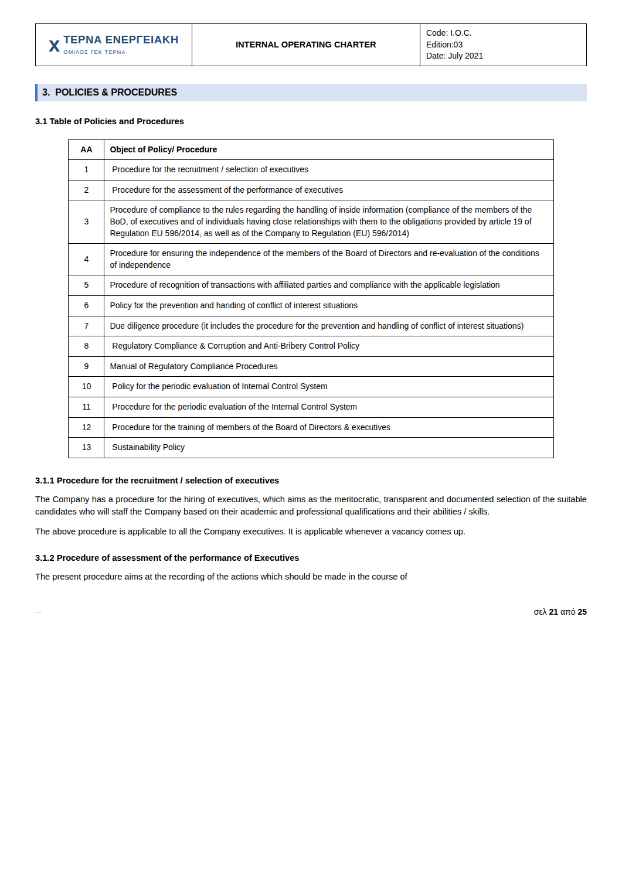x ΤΕΡΝΑ ΕΝΕΡΓΕΙΑΚΗ
ΟΜΙΛΟΣ ΓΕΚ ΤΕΡΝΑ
INTERNAL OPERATING CHARTER
Code: I.O.C.
Edition:03
Date: July 2021
3. POLICIES & PROCEDURES
3.1 Table of Policies and Procedures
| AA | Object of Policy/ Procedure |
| --- | --- |
| 1 | Procedure for the recruitment / selection of executives |
| 2 | Procedure for the assessment of the performance of executives |
| 3 | Procedure of compliance to the rules regarding the handling of inside information (compliance of the members of the BoD, of executives and of individuals having close relationships with them to the obligations provided by article 19 of Regulation EU 596/2014, as well as of the Company to Regulation (EU) 596/2014) |
| 4 | Procedure for ensuring the independence of the members of the Board of Directors and re-evaluation of the conditions of independence |
| 5 | Procedure of recognition of transactions with affiliated parties and compliance with the applicable legislation |
| 6 | Policy for the prevention and handing of conflict of interest situations |
| 7 | Due diligence procedure (it includes the procedure for the prevention and handling of conflict of interest situations) |
| 8 | Regulatory Compliance & Corruption and Anti-Bribery Control Policy |
| 9 | Manual of Regulatory Compliance Procedures |
| 10 | Policy for the periodic evaluation of Internal Control System |
| 11 | Procedure for the periodic evaluation of the Internal Control System |
| 12 | Procedure for the training of members of the Board of Directors & executives |
| 13 | Sustainability Policy |
3.1.1 Procedure for the recruitment / selection of executives
The Company has a procedure for the hiring of executives, which aims as the meritocratic, transparent and documented selection of the suitable candidates who will staff the Company based on their academic and professional qualifications and their abilities / skills.
The above procedure is applicable to all the Company executives. It is applicable whenever a vacancy comes up.
3.1.2 Procedure of assessment of the performance of Executives
The present procedure aims at the recording of the actions which should be made in the course of
… σελ 21 από 25